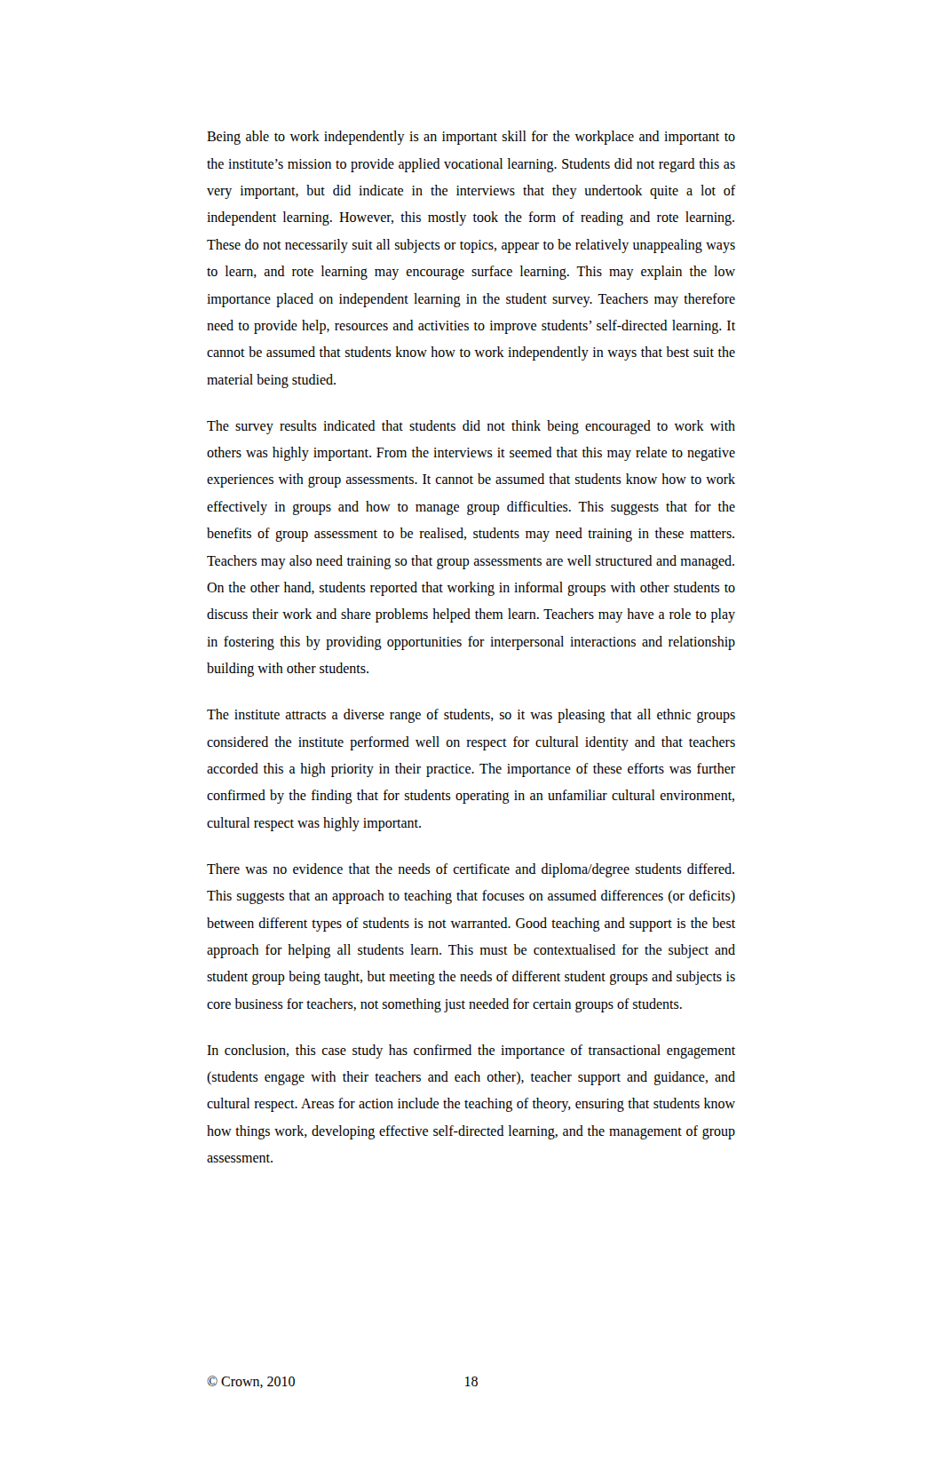Being able to work independently is an important skill for the workplace and important to the institute’s mission to provide applied vocational learning. Students did not regard this as very important, but did indicate in the interviews that they undertook quite a lot of independent learning. However, this mostly took the form of reading and rote learning. These do not necessarily suit all subjects or topics, appear to be relatively unappealing ways to learn, and rote learning may encourage surface learning. This may explain the low importance placed on independent learning in the student survey. Teachers may therefore need to provide help, resources and activities to improve students’ self-directed learning. It cannot be assumed that students know how to work independently in ways that best suit the material being studied.
The survey results indicated that students did not think being encouraged to work with others was highly important. From the interviews it seemed that this may relate to negative experiences with group assessments. It cannot be assumed that students know how to work effectively in groups and how to manage group difficulties. This suggests that for the benefits of group assessment to be realised, students may need training in these matters. Teachers may also need training so that group assessments are well structured and managed. On the other hand, students reported that working in informal groups with other students to discuss their work and share problems helped them learn. Teachers may have a role to play in fostering this by providing opportunities for interpersonal interactions and relationship building with other students.
The institute attracts a diverse range of students, so it was pleasing that all ethnic groups considered the institute performed well on respect for cultural identity and that teachers accorded this a high priority in their practice. The importance of these efforts was further confirmed by the finding that for students operating in an unfamiliar cultural environment, cultural respect was highly important.
There was no evidence that the needs of certificate and diploma/degree students differed. This suggests that an approach to teaching that focuses on assumed differences (or deficits) between different types of students is not warranted. Good teaching and support is the best approach for helping all students learn. This must be contextualised for the subject and student group being taught, but meeting the needs of different student groups and subjects is core business for teachers, not something just needed for certain groups of students.
In conclusion, this case study has confirmed the importance of transactional engagement (students engage with their teachers and each other), teacher support and guidance, and cultural respect. Areas for action include the teaching of theory, ensuring that students know how things work, developing effective self-directed learning, and the management of group assessment.
© Crown, 2010 18